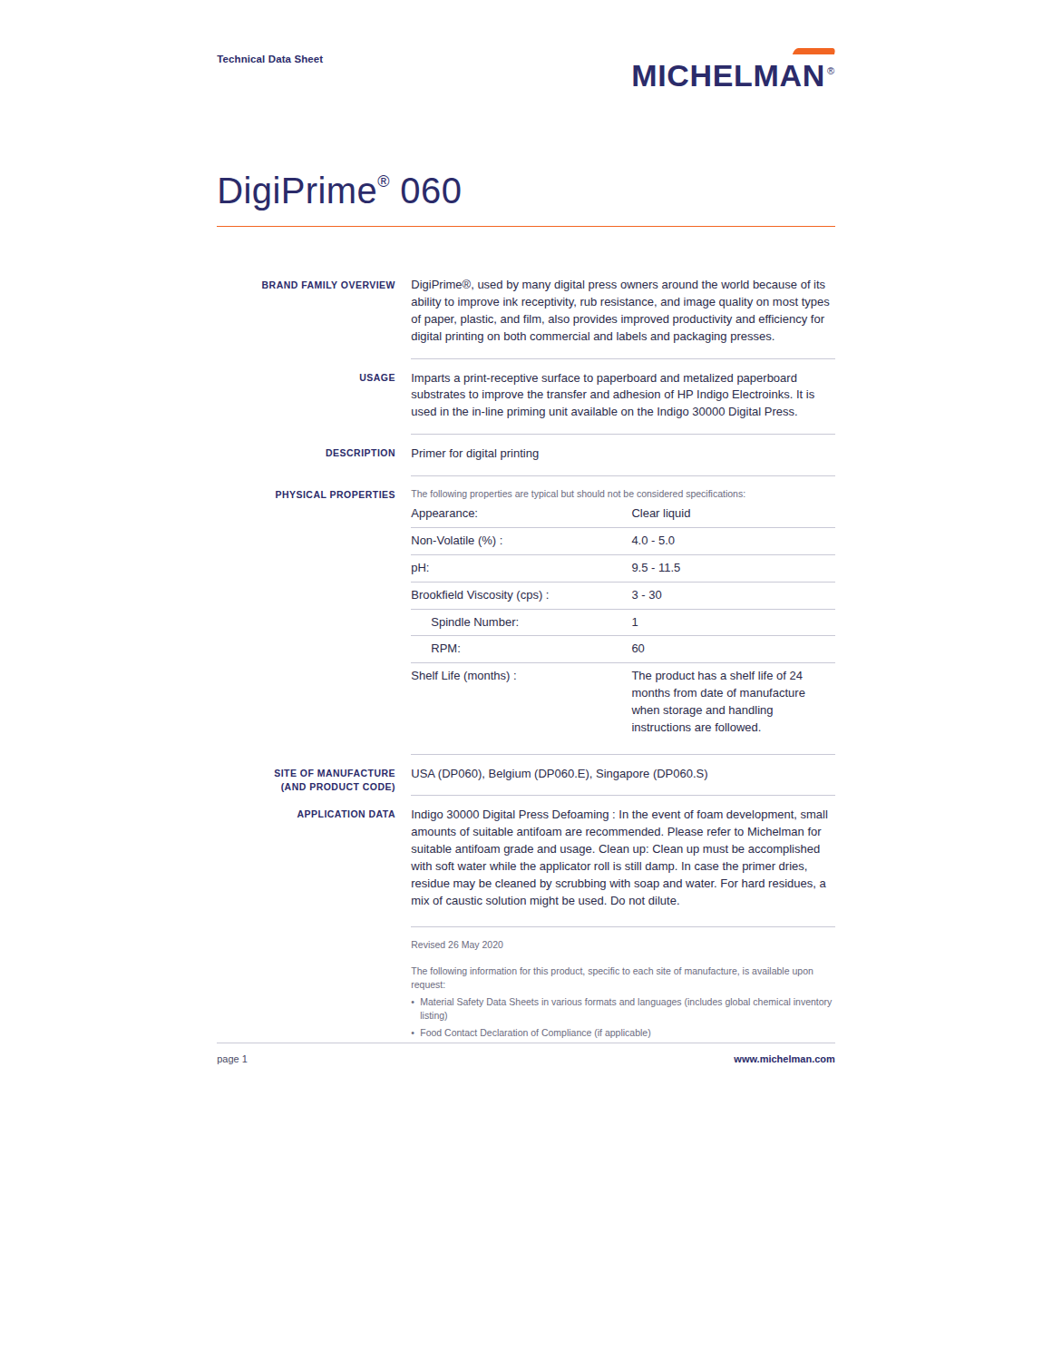Technical Data Sheet
MICHELMAN®
DigiPrime® 060
Brand Family Overview
DigiPrime®, used by many digital press owners around the world because of its ability to improve ink receptivity, rub resistance, and image quality on most types of paper, plastic, and film, also provides improved productivity and efficiency for digital printing on both commercial and labels and packaging presses.
Usage
Imparts a print-receptive surface to paperboard and metalized paperboard substrates to improve the transfer and adhesion of HP Indigo Electroinks. It is used in the in-line priming unit available on the Indigo 30000 Digital Press.
Description
Primer for digital printing
Physical Properties
The following properties are typical but should not be considered specifications:
| Appearance: | Clear liquid |
| Non-Volatile (%) : | 4.0 - 5.0 |
| pH: | 9.5 - 11.5 |
| Brookfield Viscosity (cps) : | 3 - 30 |
| Spindle Number: | 1 |
| RPM: | 60 |
| Shelf Life (months) : | The product has a shelf life of 24 months from date of manufacture when storage and handling instructions are followed. |
Site of Manufacture(and Product Code)
USA (DP060), Belgium (DP060.E), Singapore (DP060.S)
Application Data
Indigo 30000 Digital Press Defoaming : In the event of foam development, small amounts of suitable antifoam are recommended. Please refer to Michelman for suitable antifoam grade and usage. Clean up: Clean up must be accomplished with soft water while the applicator roll is still damp. In case the primer dries, residue may be cleaned by scrubbing with soap and water. For hard residues, a mix of caustic solution might be used. Do not dilute.
Revised 26 May 2020
The following information for this product, specific to each site of manufacture, is available upon request:
Material Safety Data Sheets in various formats and languages (includes global chemical inventory listing)
Food Contact Declaration of Compliance (if applicable)
page 1 www.michelman.com